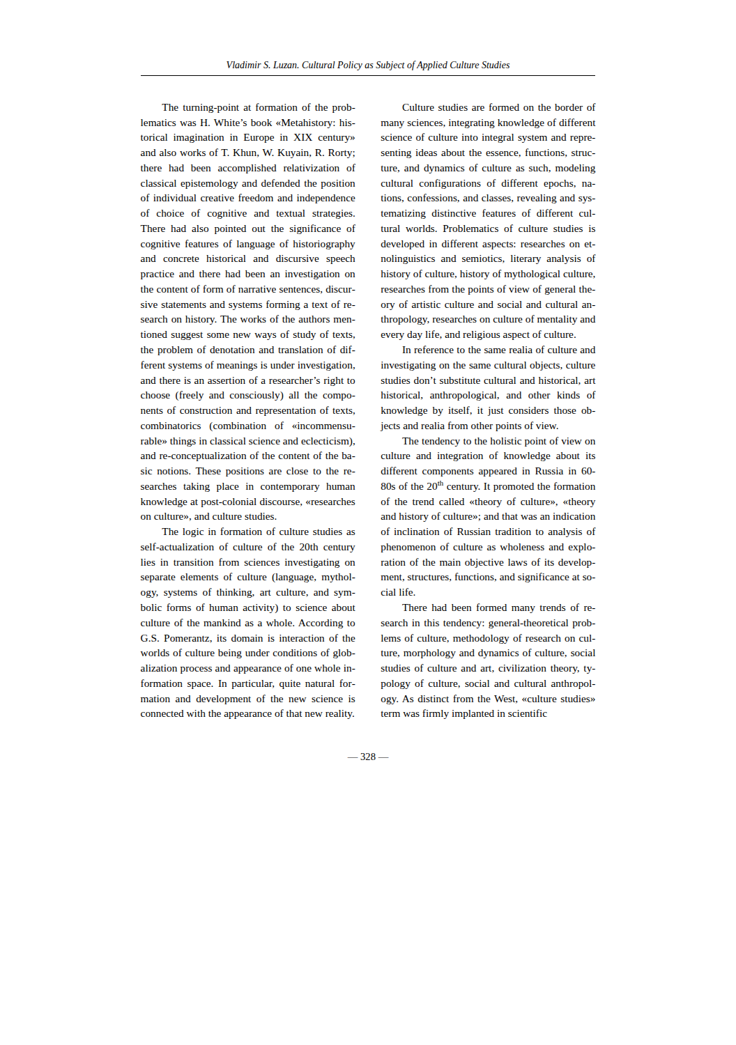Vladimir S. Luzan. Cultural Policy as Subject of Applied Culture Studies
The turning-point at formation of the problematics was H. White’s book «Metahistory: historical imagination in Europe in XIX century» and also works of T. Khun, W. Kuyain, R. Rorty; there had been accomplished relativization of classical epistemology and defended the position of individual creative freedom and independence of choice of cognitive and textual strategies. There had also pointed out the significance of cognitive features of language of historiography and concrete historical and discursive speech practice and there had been an investigation on the content of form of narrative sentences, discursive statements and systems forming a text of research on history. The works of the authors mentioned suggest some new ways of study of texts, the problem of denotation and translation of different systems of meanings is under investigation, and there is an assertion of a researcher’s right to choose (freely and consciously) all the components of construction and representation of texts, combinatorics (combination of «incommensurable» things in classical science and eclecticism), and re-conceptualization of the content of the basic notions. These positions are close to the researches taking place in contemporary human knowledge at post-colonial discourse, «researches on culture», and culture studies.
The logic in formation of culture studies as self-actualization of culture of the 20th century lies in transition from sciences investigating on separate elements of culture (language, mythology, systems of thinking, art culture, and symbolic forms of human activity) to science about culture of the mankind as a whole. According to G.S. Pomerantz, its domain is interaction of the worlds of culture being under conditions of globalization process and appearance of one whole information space. In particular, quite natural formation and development of the new science is connected with the appearance of that new reality.
Culture studies are formed on the border of many sciences, integrating knowledge of different science of culture into integral system and representing ideas about the essence, functions, structure, and dynamics of culture as such, modeling cultural configurations of different epochs, nations, confessions, and classes, revealing and systematizing distinctive features of different cultural worlds. Problematics of culture studies is developed in different aspects: researches on etnolinguistics and semiotics, literary analysis of history of culture, history of mythological culture, researches from the points of view of general theory of artistic culture and social and cultural anthropology, researches on culture of mentality and every day life, and religious aspect of culture.
In reference to the same realia of culture and investigating on the same cultural objects, culture studies don’t substitute cultural and historical, art historical, anthropological, and other kinds of knowledge by itself, it just considers those objects and realia from other points of view.
The tendency to the holistic point of view on culture and integration of knowledge about its different components appeared in Russia in 60-80s of the 20th century. It promoted the formation of the trend called «theory of culture», «theory and history of culture»; and that was an indication of inclination of Russian tradition to analysis of phenomenon of culture as wholeness and exploration of the main objective laws of its development, structures, functions, and significance at social life.
There had been formed many trends of research in this tendency: general-theoretical problems of culture, methodology of research on culture, morphology and dynamics of culture, social studies of culture and art, civilization theory, typology of culture, social and cultural anthropology. As distinct from the West, «culture studies» term was firmly implanted in scientific
— 328 —